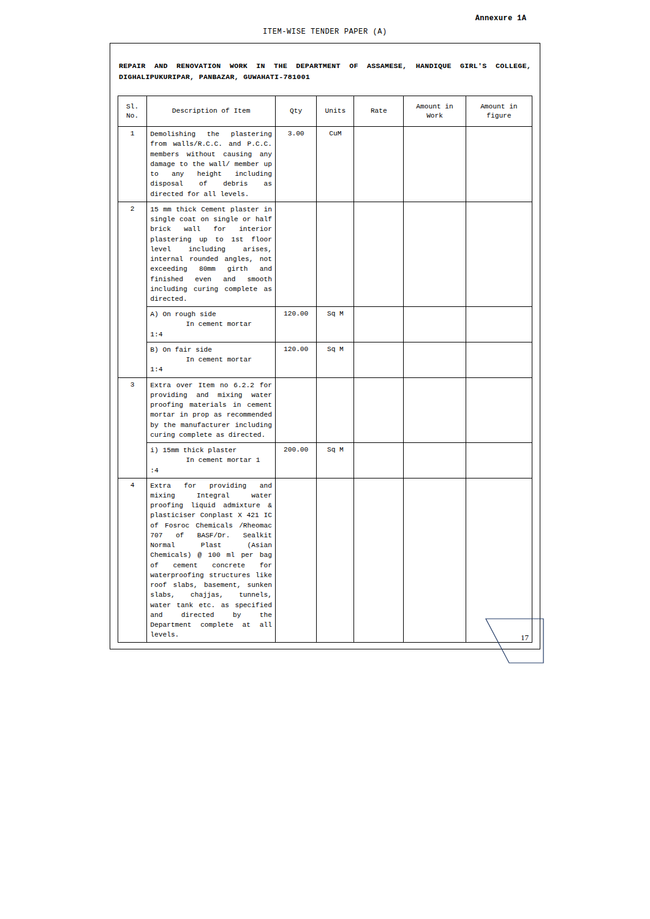Annexure 1A
ITEM-WISE TENDER PAPER (A)
REPAIR AND RENOVATION WORK IN THE DEPARTMENT OF ASSAMESE, HANDIQUE GIRL'S COLLEGE, DIGHALIPUKURIPAR, PANBAZAR, GUWAHATI-781001
| Sl. No. | Description of Item | Qty | Units | Rate | Amount in Work | Amount in figure |
| --- | --- | --- | --- | --- | --- | --- |
| 1 | Demolishing the plastering from walls/R.C.C. and P.C.C. members without causing any damage to the wall/ member up to any height including disposal of debris as directed for all levels. | 3.00 | CuM | | | |
| 2 | 15 mm thick Cement plaster in single coat on single or half brick wall for interior plastering up to 1st floor level including arises, internal rounded angles, not exceeding 80mm girth and finished even and smooth including curing complete as directed. | | | | | |
| A) On rough side In cement mortar 1:4 | 120.00 | Sq M | | | |
| B) On fair side In cement mortar 1:4 | 120.00 | Sq M | | | |
| 3 | Extra over Item no 6.2.2 for providing and mixing water proofing materials in cement mortar in prop as recommended by the manufacturer including curing complete as directed. | | | | | |
| i) 15mm thick plaster In cement mortar 1 :4 | 200.00 | Sq M | | | |
| 4 | Extra for providing and mixing Integral water proofing liquid admixture & plasticiser Conplast X 421 IC of Fosroc Chemicals /Rheomac 707 of BASF/Dr. Sealkit Normal Plast (Asian Chemicals) @ 100 ml per bag of cement concrete for waterproofing structures like roof slabs, basement, sunken slabs, chajjas, tunnels, water tank etc. as specified and directed by the Department complete at all levels. | | | | | |
17